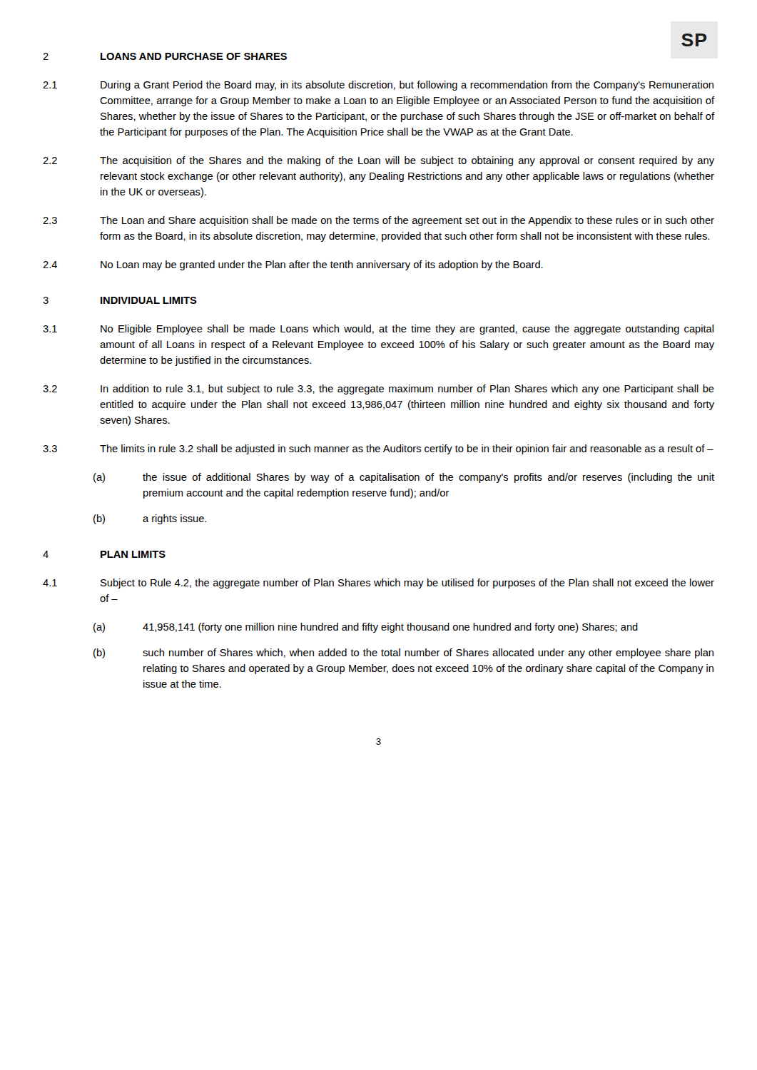SP
2
Loans and purchase of shares
2.1
During a Grant Period the Board may, in its absolute discretion, but following a recommendation from the Company's Remuneration Committee, arrange for a Group Member to make a Loan to an Eligible Employee or an Associated Person to fund the acquisition of Shares, whether by the issue of Shares to the Participant, or the purchase of such Shares through the JSE or off-market on behalf of the Participant for purposes of the Plan. The Acquisition Price shall be the VWAP as at the Grant Date.
2.2
The acquisition of the Shares and the making of the Loan will be subject to obtaining any approval or consent required by any relevant stock exchange (or other relevant authority), any Dealing Restrictions and any other applicable laws or regulations (whether in the UK or overseas).
2.3
The Loan and Share acquisition shall be made on the terms of the agreement set out in the Appendix to these rules or in such other form as the Board, in its absolute discretion, may determine, provided that such other form shall not be inconsistent with these rules.
2.4
No Loan may be granted under the Plan after the tenth anniversary of its adoption by the Board.
3
Individual limits
3.1
No Eligible Employee shall be made Loans which would, at the time they are granted, cause the aggregate outstanding capital amount of all Loans in respect of a Relevant Employee to exceed 100% of his Salary or such greater amount as the Board may determine to be justified in the circumstances.
3.2
In addition to rule 3.1, but subject to rule 3.3, the aggregate maximum number of Plan Shares which any one Participant shall be entitled to acquire under the Plan shall not exceed 13,986,047 (thirteen million nine hundred and eighty six thousand and forty seven) Shares.
3.3
The limits in rule 3.2 shall be adjusted in such manner as the Auditors certify to be in their opinion fair and reasonable as a result of –
(a)
the issue of additional Shares by way of a capitalisation of the company's profits and/or reserves (including the unit premium account and the capital redemption reserve fund); and/or
(b)
a rights issue.
4
Plan limits
4.1
Subject to Rule 4.2, the aggregate number of Plan Shares which may be utilised for purposes of the Plan shall not exceed the lower of –
(a)
41,958,141 (forty one million nine hundred and fifty eight thousand one hundred and forty one) Shares; and
(b)
such number of Shares which, when added to the total number of Shares allocated under any other employee share plan relating to Shares and operated by a Group Member, does not exceed 10% of the ordinary share capital of the Company in issue at the time.
3